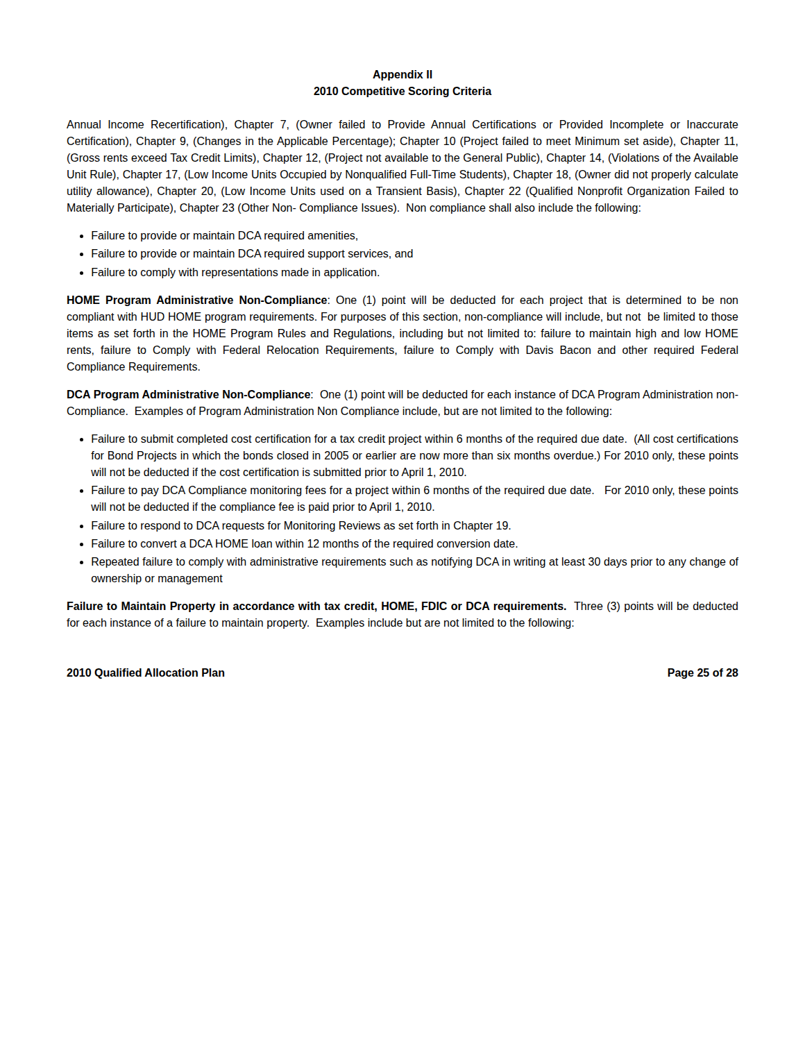Appendix II 2010 Competitive Scoring Criteria
Annual Income Recertification), Chapter 7, (Owner failed to Provide Annual Certifications or Provided Incomplete or Inaccurate Certification), Chapter 9, (Changes in the Applicable Percentage); Chapter 10 (Project failed to meet Minimum set aside), Chapter 11, (Gross rents exceed Tax Credit Limits), Chapter 12, (Project not available to the General Public), Chapter 14, (Violations of the Available Unit Rule), Chapter 17, (Low Income Units Occupied by Nonqualified Full-Time Students), Chapter 18, (Owner did not properly calculate utility allowance), Chapter 20, (Low Income Units used on a Transient Basis), Chapter 22 (Qualified Nonprofit Organization Failed to Materially Participate), Chapter 23 (Other Non- Compliance Issues). Non compliance shall also include the following:
Failure to provide or maintain DCA required amenities,
Failure to provide or maintain DCA required support services, and
Failure to comply with representations made in application.
HOME Program Administrative Non-Compliance: One (1) point will be deducted for each project that is determined to be non compliant with HUD HOME program requirements. For purposes of this section, non-compliance will include, but not be limited to those items as set forth in the HOME Program Rules and Regulations, including but not limited to: failure to maintain high and low HOME rents, failure to Comply with Federal Relocation Requirements, failure to Comply with Davis Bacon and other required Federal Compliance Requirements.
DCA Program Administrative Non-Compliance: One (1) point will be deducted for each instance of DCA Program Administration non-Compliance. Examples of Program Administration Non Compliance include, but are not limited to the following:
Failure to submit completed cost certification for a tax credit project within 6 months of the required due date. (All cost certifications for Bond Projects in which the bonds closed in 2005 or earlier are now more than six months overdue.) For 2010 only, these points will not be deducted if the cost certification is submitted prior to April 1, 2010.
Failure to pay DCA Compliance monitoring fees for a project within 6 months of the required due date. For 2010 only, these points will not be deducted if the compliance fee is paid prior to April 1, 2010.
Failure to respond to DCA requests for Monitoring Reviews as set forth in Chapter 19.
Failure to convert a DCA HOME loan within 12 months of the required conversion date.
Repeated failure to comply with administrative requirements such as notifying DCA in writing at least 30 days prior to any change of ownership or management
Failure to Maintain Property in accordance with tax credit, HOME, FDIC or DCA requirements. Three (3) points will be deducted for each instance of a failure to maintain property. Examples include but are not limited to the following:
2010 Qualified Allocation Plan Page 25 of 28